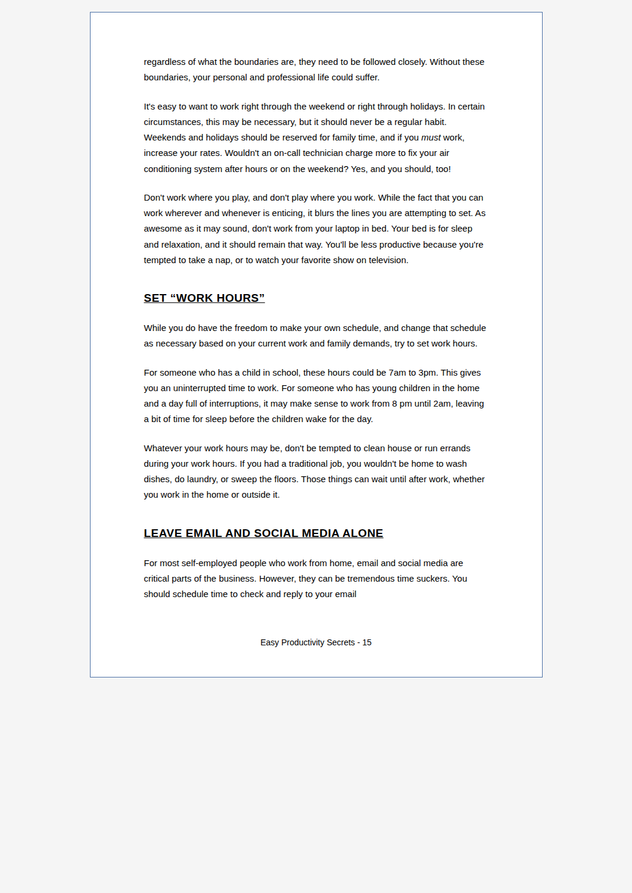regardless of what the boundaries are, they need to be followed closely. Without these boundaries, your personal and professional life could suffer.
It's easy to want to work right through the weekend or right through holidays. In certain circumstances, this may be necessary, but it should never be a regular habit. Weekends and holidays should be reserved for family time, and if you must work, increase your rates. Wouldn't an on-call technician charge more to fix your air conditioning system after hours or on the weekend? Yes, and you should, too!
Don't work where you play, and don't play where you work. While the fact that you can work wherever and whenever is enticing, it blurs the lines you are attempting to set. As awesome as it may sound, don't work from your laptop in bed. Your bed is for sleep and relaxation, and it should remain that way. You'll be less productive because you're tempted to take a nap, or to watch your favorite show on television.
SET “WORK HOURS”
While you do have the freedom to make your own schedule, and change that schedule as necessary based on your current work and family demands, try to set work hours.
For someone who has a child in school, these hours could be 7am to 3pm. This gives you an uninterrupted time to work. For someone who has young children in the home and a day full of interruptions, it may make sense to work from 8 pm until 2am, leaving a bit of time for sleep before the children wake for the day.
Whatever your work hours may be, don't be tempted to clean house or run errands during your work hours. If you had a traditional job, you wouldn't be home to wash dishes, do laundry, or sweep the floors. Those things can wait until after work, whether you work in the home or outside it.
LEAVE EMAIL AND SOCIAL MEDIA ALONE
For most self-employed people who work from home, email and social media are critical parts of the business. However, they can be tremendous time suckers. You should schedule time to check and reply to your email
Easy Productivity Secrets - 15